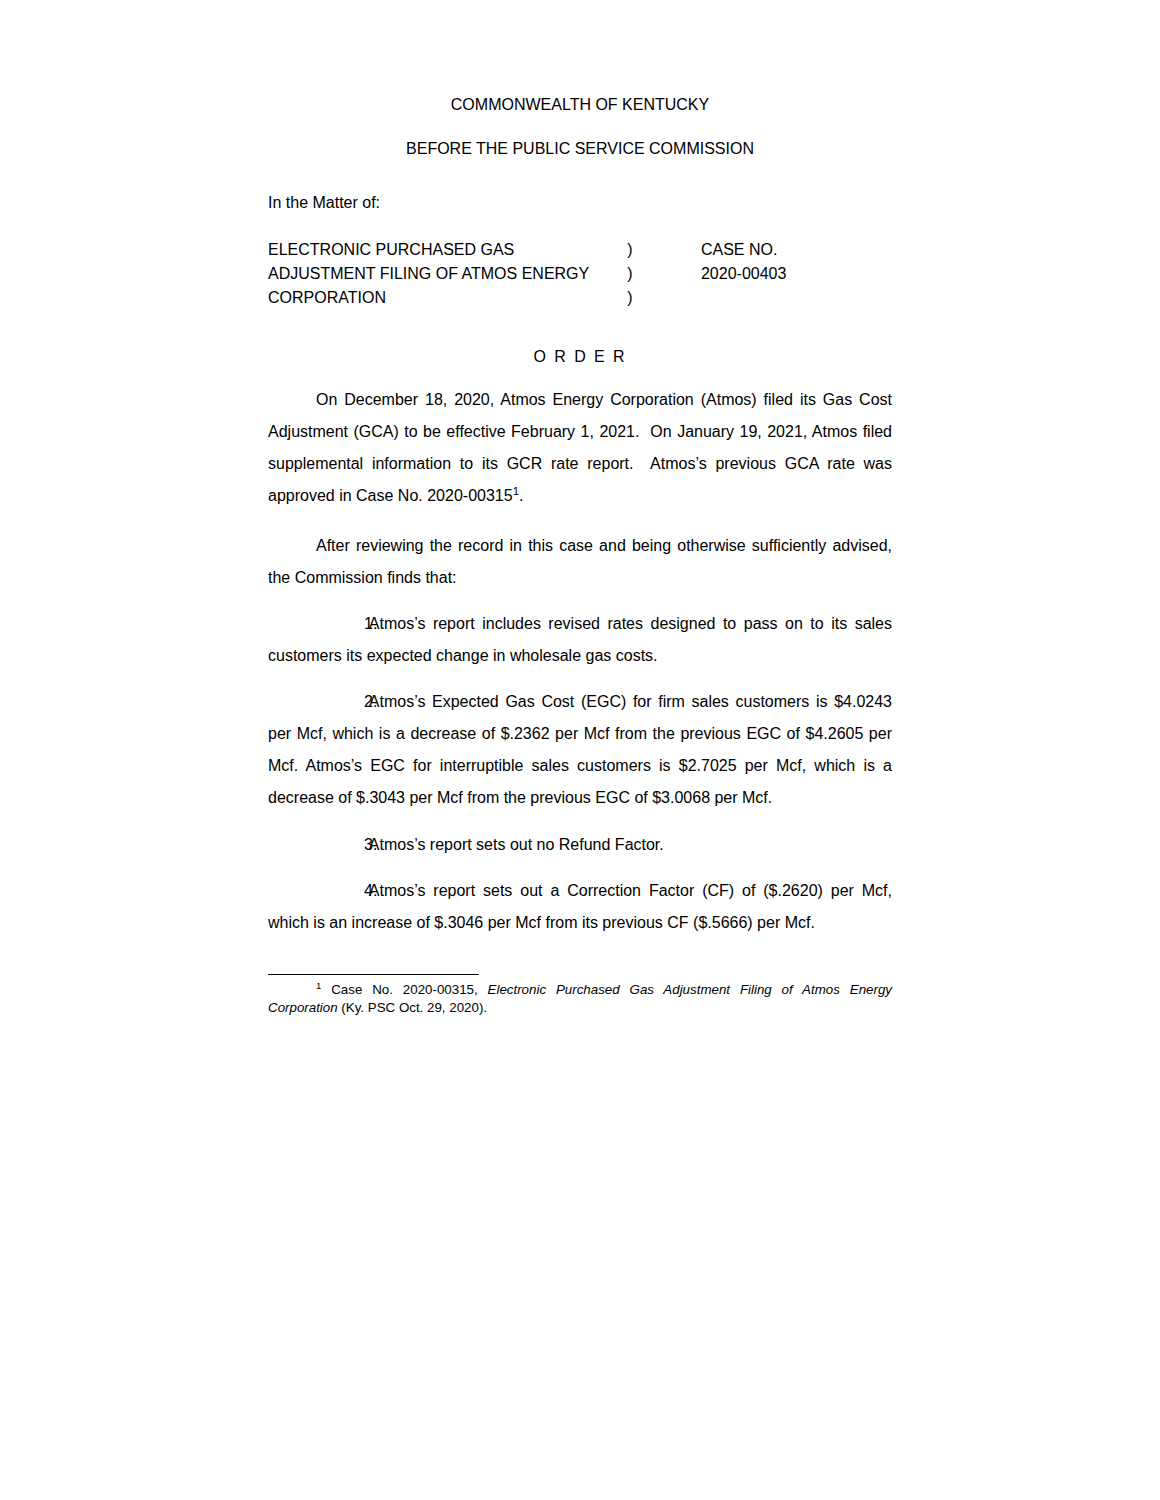COMMONWEALTH OF KENTUCKY
BEFORE THE PUBLIC SERVICE COMMISSION
In the Matter of:
| ELECTRONIC PURCHASED GAS ADJUSTMENT FILING OF ATMOS ENERGY CORPORATION | ) ) ) | CASE NO. 2020-00403 |
O R D E R
On December 18, 2020, Atmos Energy Corporation (Atmos) filed its Gas Cost Adjustment (GCA) to be effective February 1, 2021. On January 19, 2021, Atmos filed supplemental information to its GCR rate report. Atmos’s previous GCA rate was approved in Case No. 2020-003151.
After reviewing the record in this case and being otherwise sufficiently advised, the Commission finds that:
1. Atmos’s report includes revised rates designed to pass on to its sales customers its expected change in wholesale gas costs.
2. Atmos’s Expected Gas Cost (EGC) for firm sales customers is $4.0243 per Mcf, which is a decrease of $.2362 per Mcf from the previous EGC of $4.2605 per Mcf. Atmos’s EGC for interruptible sales customers is $2.7025 per Mcf, which is a decrease of $.3043 per Mcf from the previous EGC of $3.0068 per Mcf.
3. Atmos’s report sets out no Refund Factor.
4. Atmos’s report sets out a Correction Factor (CF) of ($.2620) per Mcf, which is an increase of $.3046 per Mcf from its previous CF ($.5666) per Mcf.
1 Case No. 2020-00315, Electronic Purchased Gas Adjustment Filing of Atmos Energy Corporation (Ky. PSC Oct. 29, 2020).